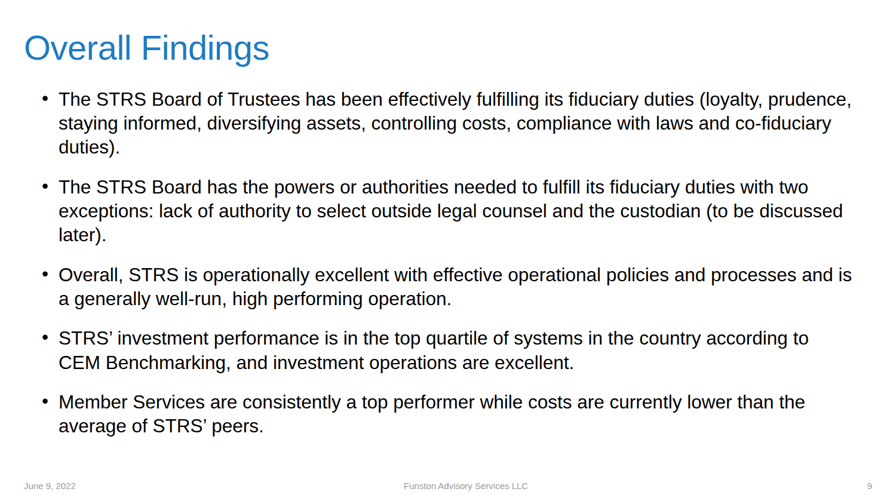Overall Findings
The STRS Board of Trustees has been effectively fulfilling its fiduciary duties (loyalty, prudence, staying informed, diversifying assets, controlling costs, compliance with laws and co-fiduciary duties).
The STRS Board has the powers or authorities needed to fulfill its fiduciary duties with two exceptions: lack of authority to select outside legal counsel and the custodian (to be discussed later).
Overall, STRS is operationally excellent with effective operational policies and processes and is a generally well-run, high performing operation.
STRS’ investment performance is in the top quartile of systems in the country according to CEM Benchmarking, and investment operations are excellent.
Member Services are consistently a top performer while costs are currently lower than the average of STRS’ peers.
June 9, 2022
Funston Advisory Services LLC
9